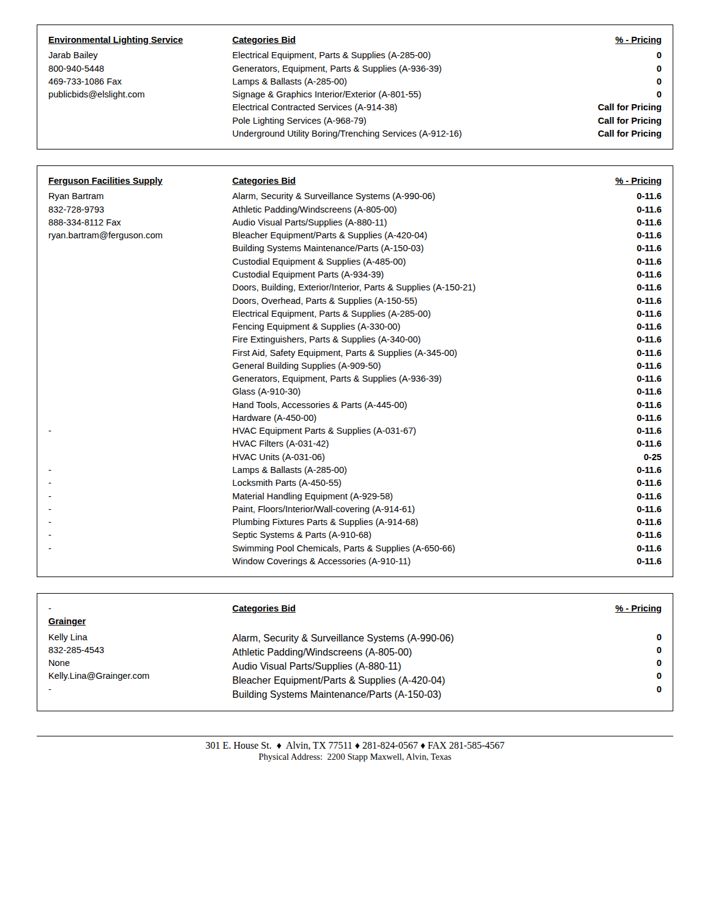| Environmental Lighting Service | Categories Bid | % - Pricing |
| Jarab Bailey 800-940-5448 469-733-1086 Fax publicbids@elslight.com | Electrical Equipment, Parts & Supplies (A-285-00) Generators, Equipment, Parts & Supplies (A-936-39) Lamps & Ballasts (A-285-00) Signage & Graphics Interior/Exterior (A-801-55) Electrical Contracted Services (A-914-38) Pole Lighting Services (A-968-79) Underground Utility Boring/Trenching Services (A-912-16) | 0 0 0 0 Call for Pricing Call for Pricing Call for Pricing |
| Ferguson Facilities Supply | Categories Bid | % - Pricing |
| Ryan Bartram 832-728-9793 888-334-8112 Fax ryan.bartram@ferguson.com - - - - - - - - | Alarm, Security & Surveillance Systems (A-990-06) Athletic Padding/Windscreens (A-805-00) Audio Visual Parts/Supplies (A-880-11) Bleacher Equipment/Parts & Supplies (A-420-04) Building Systems Maintenance/Parts (A-150-03) Custodial Equipment & Supplies (A-485-00) Custodial Equipment Parts (A-934-39) Doors, Building, Exterior/Interior, Parts & Supplies (A-150-21) Doors, Overhead, Parts & Supplies (A-150-55) Electrical Equipment, Parts & Supplies (A-285-00) Fencing Equipment & Supplies (A-330-00) Fire Extinguishers, Parts & Supplies (A-340-00) First Aid, Safety Equipment, Parts & Supplies (A-345-00) General Building Supplies (A-909-50) Generators, Equipment, Parts & Supplies (A-936-39) Glass (A-910-30) Hand Tools, Accessories & Parts (A-445-00) Hardware (A-450-00) HVAC Equipment Parts & Supplies (A-031-67) HVAC Filters (A-031-42) HVAC Units (A-031-06) Lamps & Ballasts (A-285-00) Locksmith Parts (A-450-55) Material Handling Equipment (A-929-58) Paint, Floors/Interior/Wall-covering (A-914-61) Plumbing Fixtures Parts & Supplies (A-914-68) Septic Systems & Parts (A-910-68) Swimming Pool Chemicals, Parts & Supplies (A-650-66) Window Coverings & Accessories (A-910-11) | 0-11.6 0-11.6 0-11.6 0-11.6 0-11.6 0-11.6 0-11.6 0-11.6 0-11.6 0-11.6 0-11.6 0-11.6 0-11.6 0-11.6 0-11.6 0-11.6 0-11.6 0-11.6 0-11.6 0-11.6 0-25 0-11.6 0-11.6 0-11.6 0-11.6 0-11.6 0-11.6 0-11.6 0-11.6 |
| - Grainger | Categories Bid | % - Pricing |
| Kelly Lina 832-285-4543 None Kelly.Lina@Grainger.com - | Alarm, Security & Surveillance Systems (A-990-06) Athletic Padding/Windscreens (A-805-00) Audio Visual Parts/Supplies (A-880-11) Bleacher Equipment/Parts & Supplies (A-420-04) Building Systems Maintenance/Parts (A-150-03) | 0 0 0 0 0 |
301 E. House St. ♦ Alvin, TX 77511 ♦ 281-824-0567 ♦ FAX 281-585-4567
Physical Address: 2200 Stapp Maxwell, Alvin, Texas